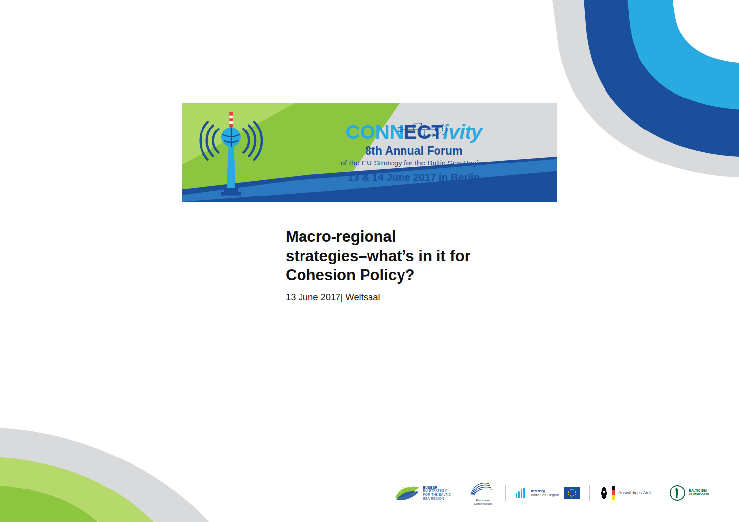CONN ECT ivity
8th Annual Forum
of the EU Strategy for the Baltic Sea Region
13 & 14 June 2017 in Berlin
Macro-regional strategies–what’s in it for Cohesion Policy?
13 June 2017| Weltsaal
EUSBSR EU Strategy for the Baltic Sea Region
European
Commission
Interreg Baltic Sea Region
Auswärtiges Amt
BALTIC SEA COMMISSION